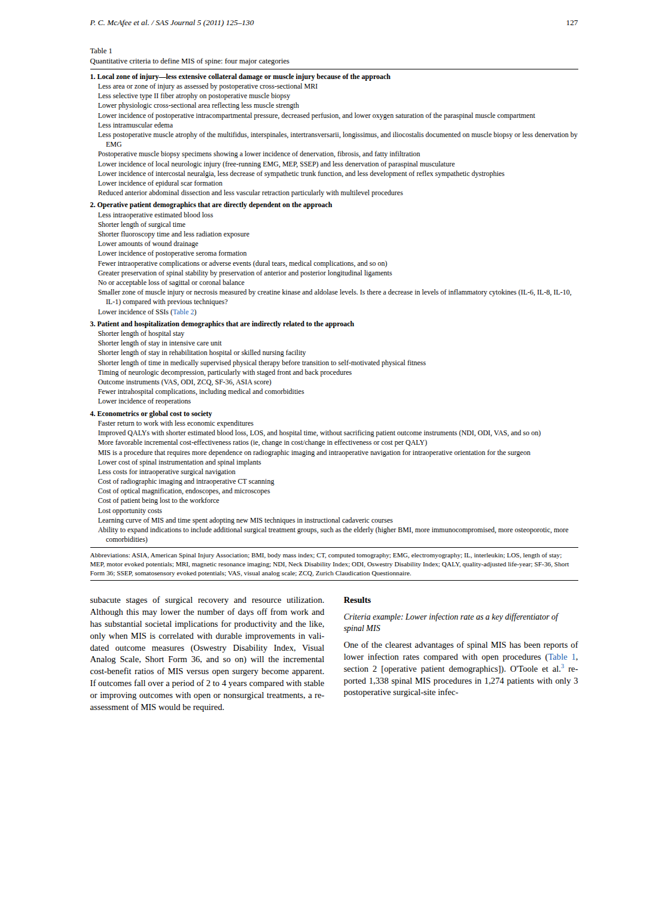P. C. McAfee et al. / SAS Journal 5 (2011) 125–130 127
Table 1 Quantitative criteria to define MIS of spine: four major categories
| Local zone of injury—less extensive collateral damage or muscle injury because of the approach Less area or zone of injury as assessed by postoperative cross-sectional MRI Less selective type II fiber atrophy on postoperative muscle biopsy Lower physiologic cross-sectional area reflecting less muscle strength Lower incidence of postoperative intracompartmental pressure, decreased perfusion, and lower oxygen saturation of the paraspinal muscle compartment Less intramuscular edema Less postoperative muscle atrophy of the multifidus, interspinales, intertransversarii, longissimus, and iliocostalis documented on muscle biopsy or less denervation by EMG Postoperative muscle biopsy specimens showing a lower incidence of denervation, fibrosis, and fatty infiltration Lower incidence of local neurologic injury (free-running EMG, MEP, SSEP) and less denervation of paraspinal musculature Lower incidence of intercostal neuralgia, less decrease of sympathetic trunk function, and less development of reflex sympathetic dystrophies Lower incidence of epidural scar formation Reduced anterior abdominal dissection and less vascular retraction particularly with multilevel procedures Operative patient demographics that are directly dependent on the approach Less intraoperative estimated blood loss Shorter length of surgical time Shorter fluoroscopy time and less radiation exposure Lower amounts of wound drainage Lower incidence of postoperative seroma formation Fewer intraoperative complications or adverse events (dural tears, medical complications, and so on) Greater preservation of spinal stability by preservation of anterior and posterior longitudinal ligaments No or acceptable loss of sagittal or coronal balance Smaller zone of muscle injury or necrosis measured by creatine kinase and aldolase levels. Is there a decrease in levels of inflammatory cytokines (IL-6, IL-8, IL-10, IL-1) compared with previous techniques? Lower incidence of SSIs ( Table 2 ) Patient and hospitalization demographics that are indirectly related to the approach Shorter length of hospital stay Shorter length of stay in intensive care unit Shorter length of stay in rehabilitation hospital or skilled nursing facility Shorter length of time in medically supervised physical therapy before transition to self-motivated physical fitness Timing of neurologic decompression, particularly with staged front and back procedures Outcome instruments (VAS, ODI, ZCQ, SF-36, ASIA score) Fewer intrahospital complications, including medical and comorbidities Lower incidence of reoperations Econometrics or global cost to society Faster return to work with less economic expenditures Improved QALYs with shorter estimated blood loss, LOS, and hospital time, without sacrificing patient outcome instruments (NDI, ODI, VAS, and so on) More favorable incremental cost-effectiveness ratios (ie, change in cost/change in effectiveness or cost per QALY) MIS is a procedure that requires more dependence on radiographic imaging and intraoperative navigation for intraoperative orientation for the surgeon Lower cost of spinal instrumentation and spinal implants Less costs for intraoperative surgical navigation Cost of radiographic imaging and intraoperative CT scanning Cost of optical magnification, endoscopes, and microscopes Cost of patient being lost to the workforce Lost opportunity costs Learning curve of MIS and time spent adopting new MIS techniques in instructional cadaveric courses Ability to expand indications to include additional surgical treatment groups, such as the elderly (higher BMI, more immunocompromised, more osteoporotic, more comorbidities) |
Abbreviations: ASIA, American Spinal Injury Association; BMI, body mass index; CT, computed tomography; EMG, electromyography; IL, interleukin; LOS, length of stay; MEP, motor evoked potentials; MRI, magnetic resonance imaging; NDI, Neck Disability Index; ODI, Oswestry Disability Index; QALY, quality-adjusted life-year; SF-36, Short Form 36; SSEP, somatosensory evoked potentials; VAS, visual analog scale; ZCQ, Zurich Claudication Questionnaire.
subacute stages of surgical recovery and resource utilization. Although this may lower the number of days off from work and has substantial societal implications for productivity and the like, only when MIS is correlated with durable improvements in validated outcome measures (Oswestry Disability Index, Visual Analog Scale, Short Form 36, and so on) will the incremental cost-benefit ratios of MIS versus open surgery become apparent. If outcomes fall over a period of 2 to 4 years compared with stable or improving outcomes with open or nonsurgical treatments, a reassessment of MIS would be required.
Results
Criteria example: Lower infection rate as a key differentiator of spinal MIS
One of the clearest advantages of spinal MIS has been reports of lower infection rates compared with open procedures (Table 1, section 2 [operative patient demographics]). O'Toole et al.3 reported 1,338 spinal MIS procedures in 1,274 patients with only 3 postoperative surgical-site infec-